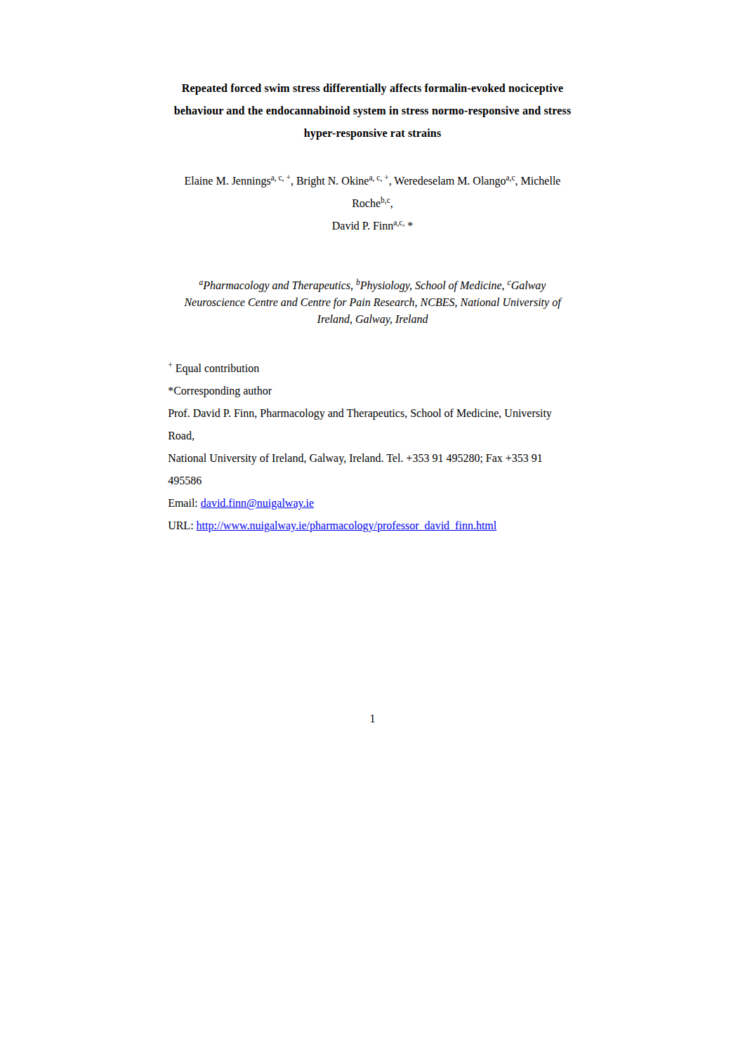Repeated forced swim stress differentially affects formalin-evoked nociceptive behaviour and the endocannabinoid system in stress normo-responsive and stress hyper-responsive rat strains
Elaine M. Jenningsa, c, +, Bright N. Okinea, c, +, Weredeselam M. Olangoa,c, Michelle Rocheb,c,
David P. Finna,c, *
aPharmacology and Therapeutics, bPhysiology, School of Medicine, cGalway Neuroscience Centre and Centre for Pain Research, NCBES, National University of Ireland, Galway, Ireland
+ Equal contribution
*Corresponding author
Prof. David P. Finn, Pharmacology and Therapeutics, School of Medicine, University Road,
National University of Ireland, Galway, Ireland. Tel. +353 91 495280; Fax +353 91 495586
Email: david.finn@nuigalway.ie
URL: http://www.nuigalway.ie/pharmacology/professor_david_finn.html
1